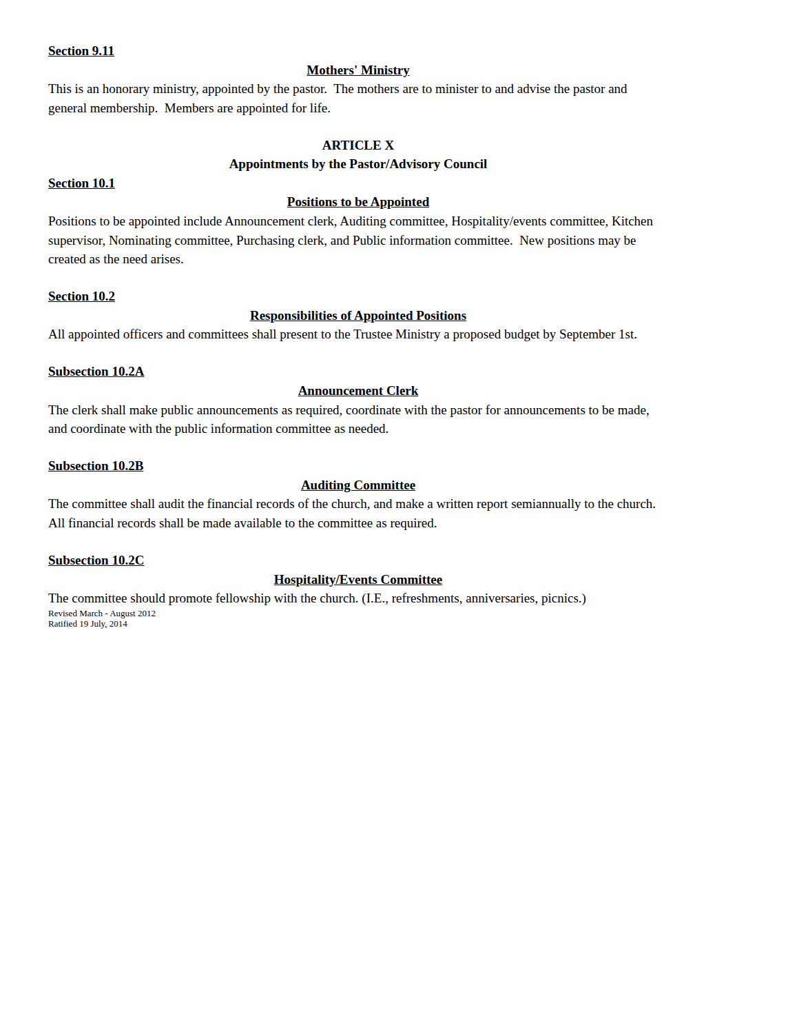Section 9.11
Mothers' Ministry
This is an honorary ministry, appointed by the pastor. The mothers are to minister to and advise the pastor and general membership. Members are appointed for life.
ARTICLE X
Appointments by the Pastor/Advisory Council
Section 10.1
Positions to be Appointed
Positions to be appointed include Announcement clerk, Auditing committee, Hospitality/events committee, Kitchen supervisor, Nominating committee, Purchasing clerk, and Public information committee. New positions may be created as the need arises.
Section 10.2
Responsibilities of Appointed Positions
All appointed officers and committees shall present to the Trustee Ministry a proposed budget by September 1st.
Subsection 10.2A
Announcement Clerk
The clerk shall make public announcements as required, coordinate with the pastor for announcements to be made, and coordinate with the public information committee as needed.
Subsection 10.2B
Auditing Committee
The committee shall audit the financial records of the church, and make a written report semiannually to the church. All financial records shall be made available to the committee as required.
Subsection 10.2C
Hospitality/Events Committee
The committee should promote fellowship with the church. (I.E., refreshments, anniversaries, picnics.)
Revised March - August 2012
Ratified 19 July, 2014